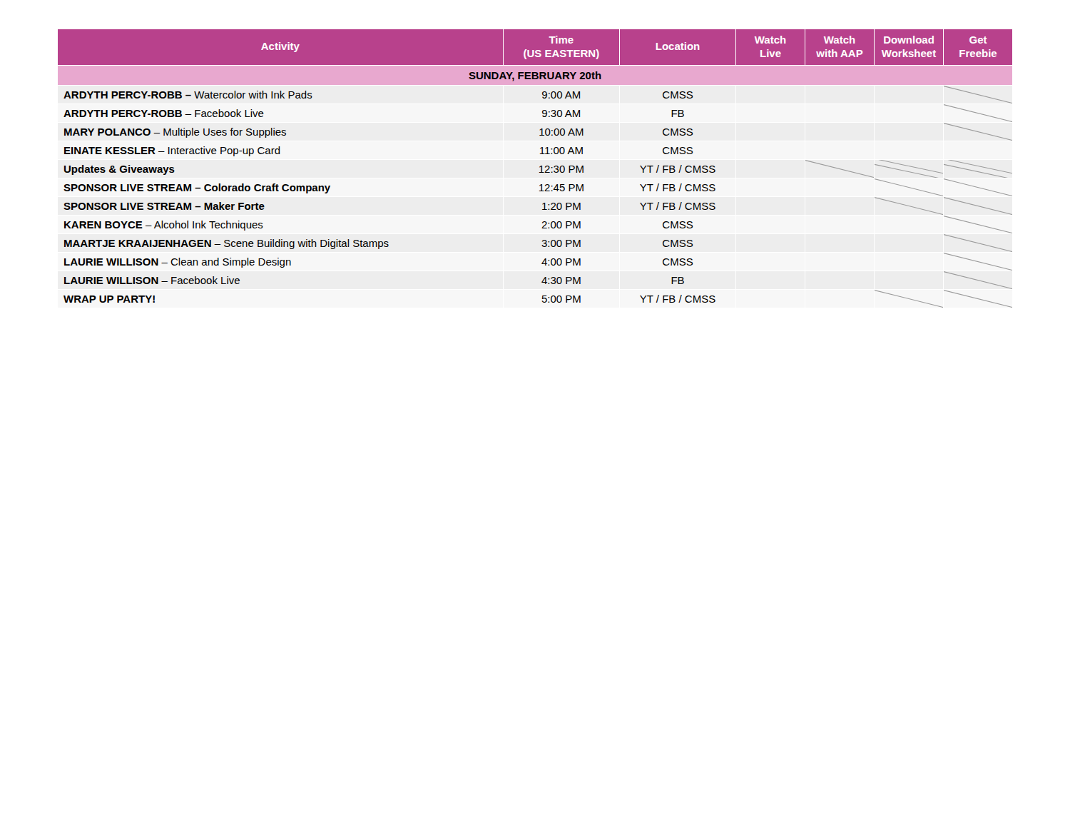| Activity | Time (US EASTERN) | Location | Watch Live | Watch with AAP | Download Worksheet | Get Freebie |
| --- | --- | --- | --- | --- | --- | --- |
| SUNDAY, FEBRUARY 20th |
| ARDYTH PERCY-ROBB – Watercolor with Ink Pads | 9:00 AM | CMSS | | | | |
| ARDYTH PERCY-ROBB – Facebook Live | 9:30 AM | FB | | | | |
| MARY POLANCO – Multiple Uses for Supplies | 10:00 AM | CMSS | | | | |
| EINATE KESSLER – Interactive Pop-up Card | 11:00 AM | CMSS | | | | |
| Updates & Giveaways | 12:30 PM | YT / FB / CMSS | | | | |
| SPONSOR LIVE STREAM – Colorado Craft Company | 12:45 PM | YT / FB / CMSS | | | | |
| SPONSOR LIVE STREAM – Maker Forte | 1:20 PM | YT / FB / CMSS | | | | |
| KAREN BOYCE – Alcohol Ink Techniques | 2:00 PM | CMSS | | | | |
| MAARTJE KRAAIJENHAGEN – Scene Building with Digital Stamps | 3:00 PM | CMSS | | | | |
| LAURIE WILLISON – Clean and Simple Design | 4:00 PM | CMSS | | | | |
| LAURIE WILLISON – Facebook Live | 4:30 PM | FB | | | | |
| WRAP UP PARTY! | 5:00 PM | YT / FB / CMSS | | | | |